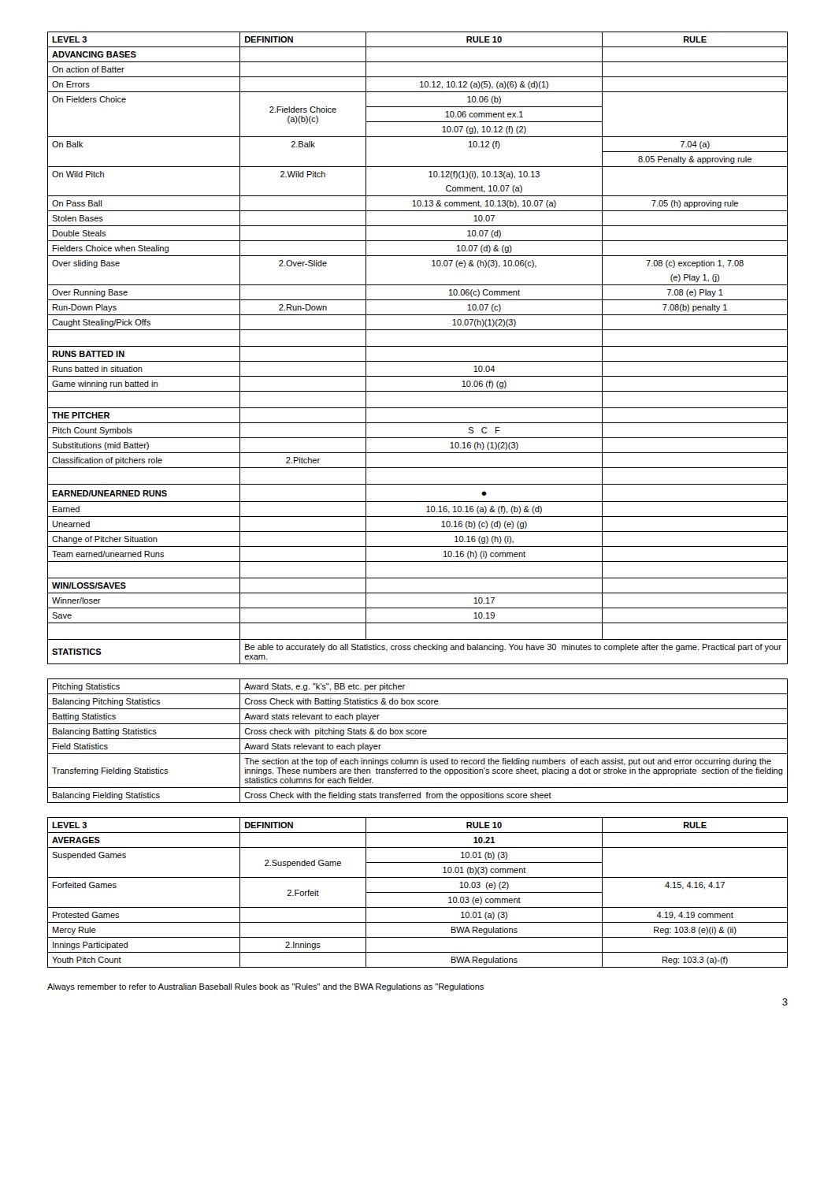| LEVEL 3 | DEFINITION | RULE 10 | RULE |
| ADVANCING BASES | | | |
| On action of Batter | | | |
| On Errors | | 10.12, 10.12 (a)(5), (a)(6) & (d)(1) | |
| On Fielders Choice | 2.Fielders Choice (a)(b)(c) | 10.06 (b) | |
| | 10.06 comment ex.1 | |
| | 10.07 (g), 10.12 (f) (2) | |
| On Balk | 2.Balk | 10.12 (f) | 7.04 (a) |
| | | | 8.05 Penalty & approving rule |
| On Wild Pitch | 2.Wild Pitch | 10.12(f)(1)(i), 10.13(a), 10.13 | |
| | | Comment, 10.07 (a) | |
| On Pass Ball | | 10.13 & comment, 10.13(b), 10.07 (a) | 7.05 (h) approving rule |
| Stolen Bases | | 10.07 | |
| Double Steals | | 10.07 (d) | |
| Fielders Choice when Stealing | | 10.07 (d) & (g) | |
| Over sliding Base | 2.Over-Slide | 10.07 (e) & (h)(3), 10.06(c), | 7.08 (c) exception 1, 7.08 |
| | | | (e) Play 1, (j) |
| Over Running Base | | 10.06(c) Comment | 7.08 (e) Play 1 |
| Run-Down Plays | 2.Run-Down | 10.07 (c) | 7.08(b) penalty 1 |
| Caught Stealing/Pick Offs | | 10.07(h)(1)(2)(3) | |
| RUNS BATTED IN | | | |
| Runs batted in situation | | 10.04 | |
| Game winning run batted in | | 10.06 (f) (g) | |
| THE PITCHER | | | |
| Pitch Count Symbols | | S C F | |
| Substitutions (mid Batter) | | 10.16 (h) (1)(2)(3) | |
| Classification of pitchers role | 2.Pitcher | | |
| EARNED/UNEARNED RUNS | | ● | |
| Earned | | 10.16, 10.16 (a) & (f), (b) & (d) | |
| Unearned | | 10.16 (b) (c) (d) (e) (g) | |
| Change of Pitcher Situation | | 10.16 (g) (h) (i), | |
| Team earned/unearned Runs | | 10.16 (h) (i) comment | |
| WIN/LOSS/SAVES | | | |
| Winner/loser | | 10.17 | |
| Save | | 10.19 | |
| STATISTICS | Be able to accurately do all Statistics, cross checking and balancing. You have 30 minutes to complete after the game. Practical part of your exam. |
| Pitching Statistics | Award Stats, e.g. "k's", BB etc. per pitcher |
| Balancing Pitching Statistics | Cross Check with Batting Statistics & do box score |
| Batting Statistics | Award stats relevant to each player |
| Balancing Batting Statistics | Cross check with pitching Stats & do box score |
| Field Statistics | Award Stats relevant to each player |
| Transferring Fielding Statistics | The section at the top of each innings column is used to record the fielding numbers of each assist, put out and error occurring during the innings. These numbers are then transferred to the opposition's score sheet, placing a dot or stroke in the appropriate section of the fielding statistics columns for each fielder. |
| Balancing Fielding Statistics | Cross Check with the fielding stats transferred from the oppositions score sheet |
| LEVEL 3 | DEFINITION | RULE 10 | RULE |
| AVERAGES | | 10.21 | |
| Suspended Games | 2.Suspended Game | 10.01 (b) (3) | |
| | 10.01 (b)(3) comment | |
| Forfeited Games | 2.Forfeit | 10.03 (e) (2) | 4.15, 4.16, 4.17 |
| | 10.03 (e) comment | |
| Protested Games | | 10.01 (a) (3) | 4.19, 4.19 comment |
| Mercy Rule | | BWA Regulations | Reg: 103.8 (e)(i) & (ii) |
| Innings Participated | 2.Innings | | |
| Youth Pitch Count | | BWA Regulations | Reg: 103.3 (a)-(f) |
Always remember to refer to Australian Baseball Rules book as "Rules" and the BWA Regulations as "Regulations
3